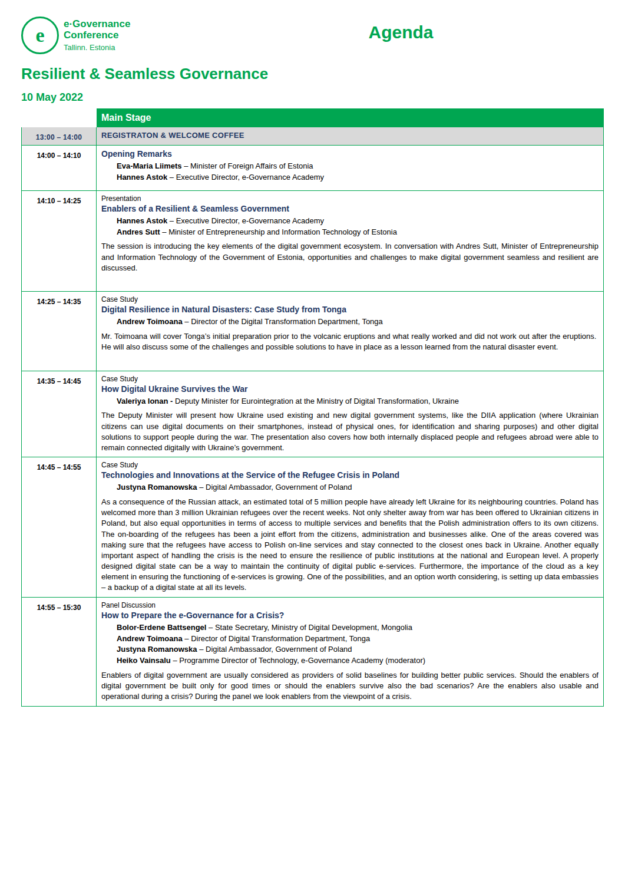e·Governance
Conference
Tallinn. Estonia
Agenda
Resilient & Seamless Governance
10 May 2022
| | Main Stage |
| --- | --- |
| 13:00 – 14:00 | REGISTRATON & WELCOME COFFEE |
| 14:00 – 14:10 | Opening Remarks Eva-Maria Liimets – Minister of Foreign Affairs of Estonia Hannes Astok – Executive Director, e-Governance Academy |
| 14:10 – 14:25 | Presentation Enablers of a Resilient & Seamless Government Hannes Astok – Executive Director, e-Governance Academy Andres Sutt – Minister of Entrepreneurship and Information Technology of Estonia The session is introducing the key elements of the digital government ecosystem. In conversation with Andres Sutt, Minister of Entrepreneurship and Information Technology of the Government of Estonia, opportunities and challenges to make digital government seamless and resilient are discussed. |
| 14:25 – 14:35 | Case Study Digital Resilience in Natural Disasters: Case Study from Tonga Andrew Toimoana – Director of the Digital Transformation Department, Tonga Mr. Toimoana will cover Tonga’s initial preparation prior to the volcanic eruptions and what really worked and did not work out after the eruptions. He will also discuss some of the challenges and possible solutions to have in place as a lesson learned from the natural disaster event. |
| 14:35 – 14:45 | Case Study How Digital Ukraine Survives the War Valeriya Ionan - Deputy Minister for Eurointegration at the Ministry of Digital Transformation, Ukraine The Deputy Minister will present how Ukraine used existing and new digital government systems, like the DIIA application (where Ukrainian citizens can use digital documents on their smartphones, instead of physical ones, for identification and sharing purposes) and other digital solutions to support people during the war. The presentation also covers how both internally displaced people and refugees abroad were able to remain connected digitally with Ukraine’s government. |
| 14:45 – 14:55 | Case Study Technologies and Innovations at the Service of the Refugee Crisis in Poland Justyna Romanowska – Digital Ambassador, Government of Poland As a consequence of the Russian attack, an estimated total of 5 million people have already left Ukraine for its neighbouring countries. Poland has welcomed more than 3 million Ukrainian refugees over the recent weeks. Not only shelter away from war has been offered to Ukrainian citizens in Poland, but also equal opportunities in terms of access to multiple services and benefits that the Polish administration offers to its own citizens. The on-boarding of the refugees has been a joint effort from the citizens, administration and businesses alike. One of the areas covered was making sure that the refugees have access to Polish on-line services and stay connected to the closest ones back in Ukraine. Another equally important aspect of handling the crisis is the need to ensure the resilience of public institutions at the national and European level. A properly designed digital state can be a way to maintain the continuity of digital public e-services. Furthermore, the importance of the cloud as a key element in ensuring the functioning of e-services is growing. One of the possibilities, and an option worth considering, is setting up data embassies – a backup of a digital state at all its levels. |
| 14:55 – 15:30 | Panel Discussion How to Prepare the e-Governance for a Crisis? Bolor-Erdene Battsengel – State Secretary, Ministry of Digital Development, Mongolia Andrew Toimoana – Director of Digital Transformation Department, Tonga Justyna Romanowska – Digital Ambassador, Government of Poland Heiko Vainsalu – Programme Director of Technology, e-Governance Academy (moderator) Enablers of digital government are usually considered as providers of solid baselines for building better public services. Should the enablers of digital government be built only for good times or should the enablers survive also the bad scenarios? Are the enablers also usable and operational during a crisis? During the panel we look enablers from the viewpoint of a crisis. |